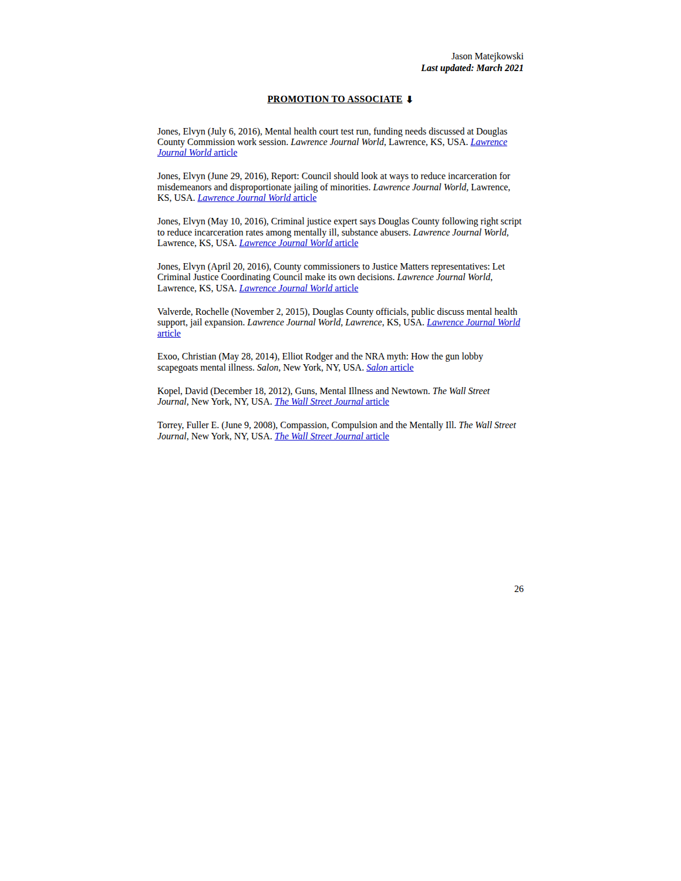Jason Matejkowski Last updated: March 2021
PROMOTION TO ASSOCIATE⬇
Jones, Elvyn (July 6, 2016), Mental health court test run, funding needs discussed at Douglas County Commission work session. Lawrence Journal World, Lawrence, KS, USA. Lawrence Journal World article
Jones, Elvyn (June 29, 2016), Report: Council should look at ways to reduce incarceration for misdemeanors and disproportionate jailing of minorities. Lawrence Journal World, Lawrence, KS, USA. Lawrence Journal World article
Jones, Elvyn (May 10, 2016), Criminal justice expert says Douglas County following right script to reduce incarceration rates among mentally ill, substance abusers. Lawrence Journal World, Lawrence, KS, USA. Lawrence Journal World article
Jones, Elvyn (April 20, 2016), County commissioners to Justice Matters representatives: Let Criminal Justice Coordinating Council make its own decisions. Lawrence Journal World, Lawrence, KS, USA. Lawrence Journal World article
Valverde, Rochelle (November 2, 2015), Douglas County officials, public discuss mental health support, jail expansion. Lawrence Journal World, Lawrence, KS, USA. Lawrence Journal World article
Exoo, Christian (May 28, 2014), Elliot Rodger and the NRA myth: How the gun lobby scapegoats mental illness. Salon, New York, NY, USA. Salon article
Kopel, David (December 18, 2012), Guns, Mental Illness and Newtown. The Wall Street Journal, New York, NY, USA. The Wall Street Journal article
Torrey, Fuller E. (June 9, 2008), Compassion, Compulsion and the Mentally Ill. The Wall Street Journal, New York, NY, USA. The Wall Street Journal article
26